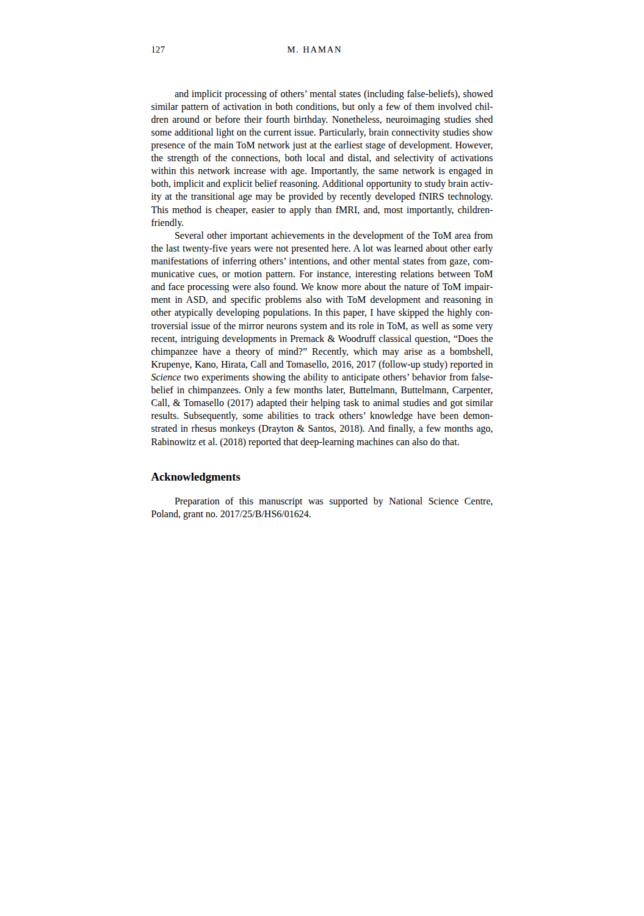127 M. HAMAN
and implicit processing of others’ mental states (including false-beliefs), showed similar pattern of activation in both conditions, but only a few of them involved children around or before their fourth birthday. Nonetheless, neuroimaging studies shed some additional light on the current issue. Particularly, brain connectivity studies show presence of the main ToM network just at the earliest stage of development. However, the strength of the connections, both local and distal, and selectivity of activations within this network increase with age. Importantly, the same network is engaged in both, implicit and explicit belief reasoning. Additional opportunity to study brain activity at the transitional age may be provided by recently developed fNIRS technology. This method is cheaper, easier to apply than fMRI, and, most importantly, children-friendly.
Several other important achievements in the development of the ToM area from the last twenty-five years were not presented here. A lot was learned about other early manifestations of inferring others’ intentions, and other mental states from gaze, communicative cues, or motion pattern. For instance, interesting relations between ToM and face processing were also found. We know more about the nature of ToM impairment in ASD, and specific problems also with ToM development and reasoning in other atypically developing populations. In this paper, I have skipped the highly controversial issue of the mirror neurons system and its role in ToM, as well as some very recent, intriguing developments in Premack & Woodruff classical question, “Does the chimpanzee have a theory of mind?” Recently, which may arise as a bombshell, Krupenye, Kano, Hirata, Call and Tomasello, 2016, 2017 (follow-up study) reported in Science two experiments showing the ability to anticipate others’ behavior from false-belief in chimpanzees. Only a few months later, Buttelmann, Buttelmann, Carpenter, Call, & Tomasello (2017) adapted their helping task to animal studies and got similar results. Subsequently, some abilities to track others’ knowledge have been demonstrated in rhesus monkeys (Drayton & Santos, 2018). And finally, a few months ago, Rabinowitz et al. (2018) reported that deep-learning machines can also do that.
Acknowledgments
Preparation of this manuscript was supported by National Science Centre, Poland, grant no. 2017/25/B/HS6/01624.